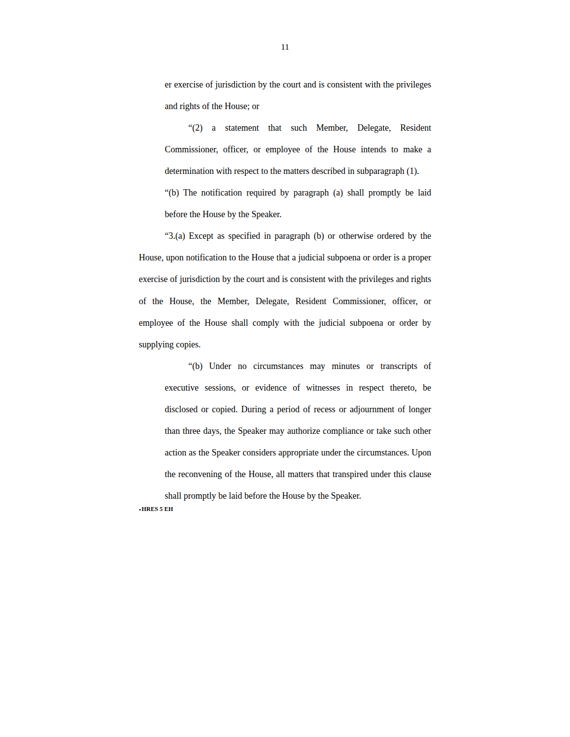11
er exercise of jurisdiction by the court and is consistent with the privileges and rights of the House; or
“(2) a statement that such Member, Delegate, Resident Commissioner, officer, or employee of the House intends to make a determination with respect to the matters described in subparagraph (1).
“(b) The notification required by paragraph (a) shall promptly be laid before the House by the Speaker.
“3.(a) Except as specified in paragraph (b) or otherwise ordered by the House, upon notification to the House that a judicial subpoena or order is a proper exercise of jurisdiction by the court and is consistent with the privileges and rights of the House, the Member, Delegate, Resident Commissioner, officer, or employee of the House shall comply with the judicial subpoena or order by supplying copies.
“(b) Under no circumstances may minutes or transcripts of executive sessions, or evidence of witnesses in respect thereto, be disclosed or copied. During a period of recess or adjournment of longer than three days, the Speaker may authorize compliance or take such other action as the Speaker considers appropriate under the circumstances. Upon the reconvening of the House, all matters that transpired under this clause shall promptly be laid before the House by the Speaker.
•HRES 5 EH